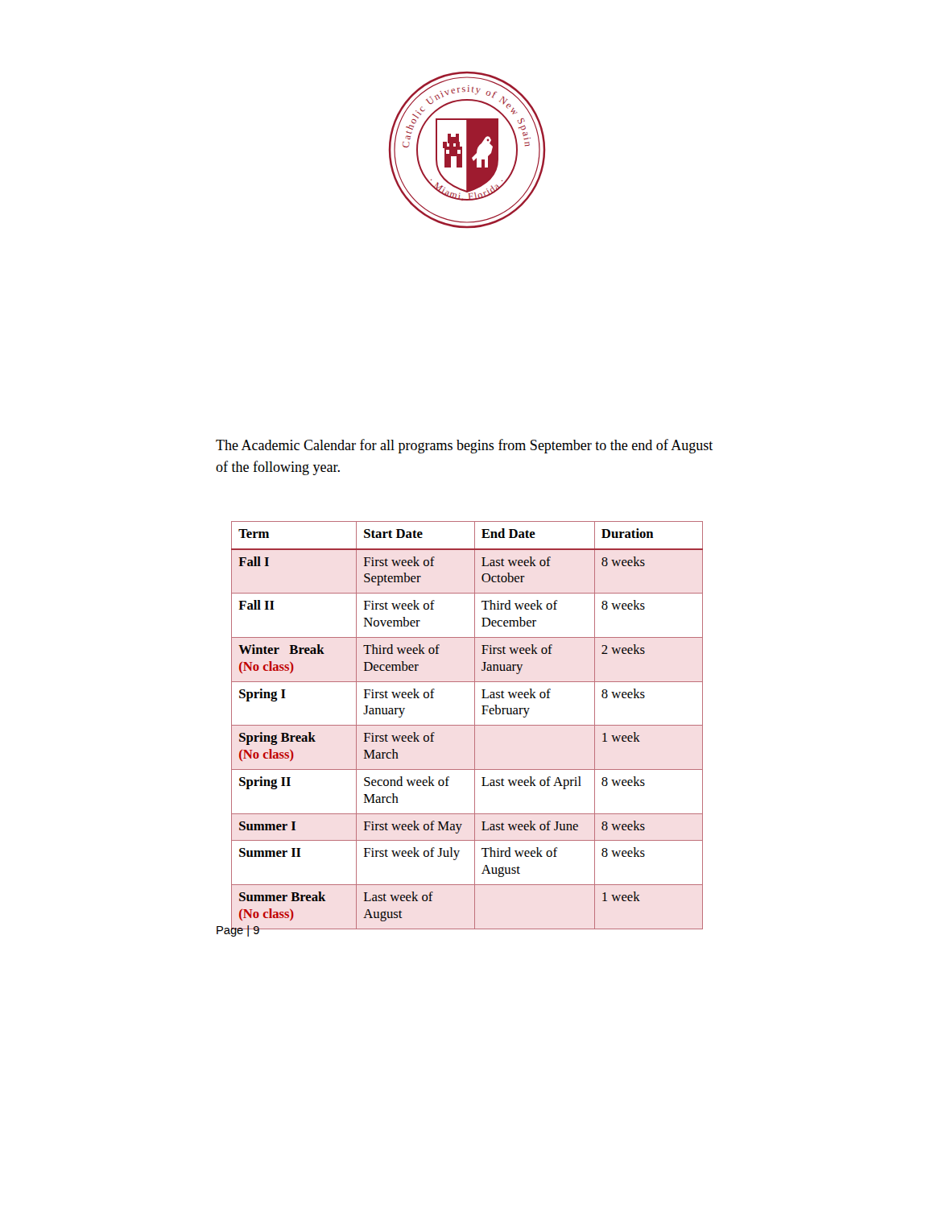Catholic University of New Spain · Miami, Florida ·
The Academic Calendar for all programs begins from September to the end of August of the following year.
| Term | Start Date | End Date | Duration |
| --- | --- | --- | --- |
| Fall I | First week of September | Last week of October | 8 weeks |
| Fall II | First week of November | Third week of December | 8 weeks |
| Winter Break (No class) | Third week of December | First week of January | 2 weeks |
| Spring I | First week of January | Last week of February | 8 weeks |
| Spring Break (No class) | First week of March | | 1 week |
| Spring II | Second week of March | Last week of April | 8 weeks |
| Summer I | First week of May | Last week of June | 8 weeks |
| Summer II | First week of July | Third week of August | 8 weeks |
| Summer Break (No class) | Last week of August | | 1 week |
Page | 9